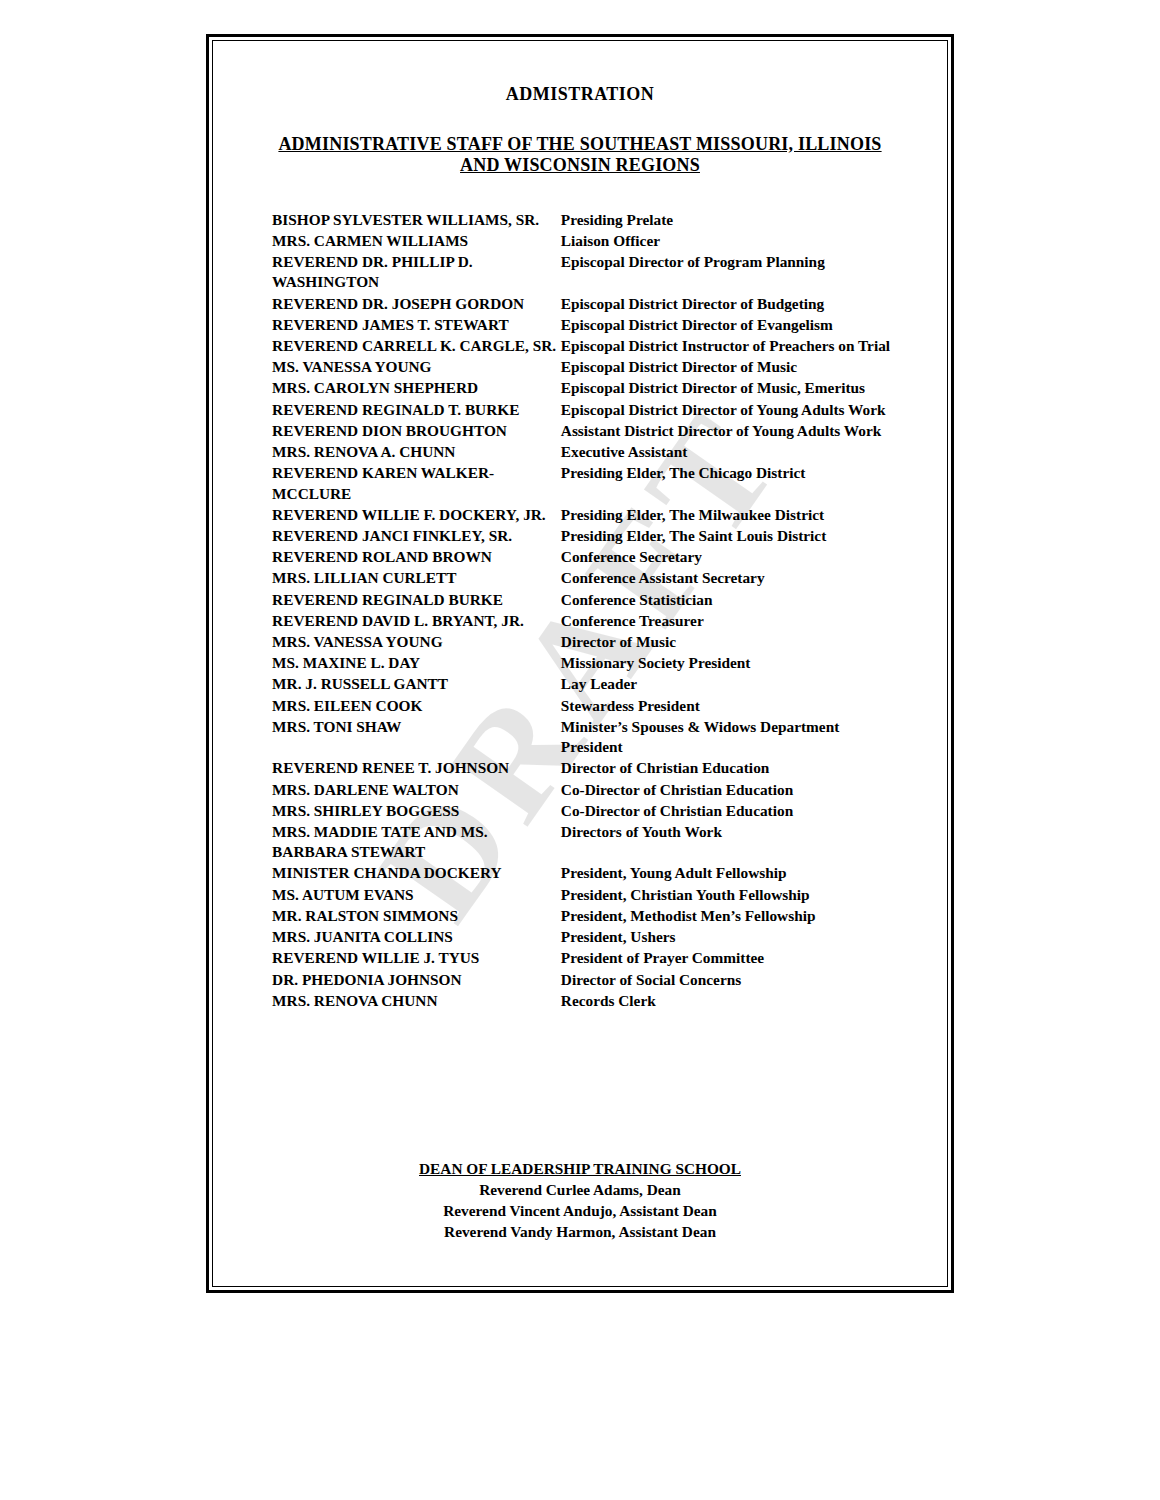DRAFT
ADMISTRATION
ADMINISTRATIVE STAFF OF THE SOUTHEAST MISSOURI, ILLINOIS AND WISCONSIN REGIONS
| BISHOP SYLVESTER WILLIAMS, SR. | Presiding Prelate |
| MRS. CARMEN WILLIAMS | Liaison Officer |
| REVEREND DR. PHILLIP D. WASHINGTON | Episcopal Director of Program Planning |
| REVEREND DR. JOSEPH GORDON | Episcopal District Director of Budgeting |
| REVEREND JAMES T. STEWART | Episcopal District Director of Evangelism |
| REVEREND CARRELL K. CARGLE, SR. | Episcopal District Instructor of Preachers on Trial |
| MS. VANESSA YOUNG | Episcopal District Director of Music |
| MRS. CAROLYN SHEPHERD | Episcopal District Director of Music, Emeritus |
| REVEREND REGINALD T. BURKE | Episcopal District Director of Young Adults Work |
| REVEREND DION BROUGHTON | Assistant District Director of Young Adults Work |
| MRS. RENOVA A. CHUNN | Executive Assistant |
| REVEREND KAREN WALKER-MCCLURE | Presiding Elder, The Chicago District |
| REVEREND WILLIE F. DOCKERY, JR. | Presiding Elder, The Milwaukee District |
| REVEREND JANCI FINKLEY, SR. | Presiding Elder, The Saint Louis District |
| REVEREND ROLAND BROWN | Conference Secretary |
| MRS. LILLIAN CURLETT | Conference Assistant Secretary |
| REVEREND REGINALD BURKE | Conference Statistician |
| REVEREND DAVID L. BRYANT, JR. | Conference Treasurer |
| MRS. VANESSA YOUNG | Director of Music |
| MS. MAXINE L. DAY | Missionary Society President |
| MR. J. RUSSELL GANTT | Lay Leader |
| MRS. EILEEN COOK | Stewardess President |
| MRS. TONI SHAW | Minister’s Spouses & Widows Department President |
| REVEREND RENEE T. JOHNSON | Director of Christian Education |
| MRS. DARLENE WALTON | Co-Director of Christian Education |
| MRS. SHIRLEY BOGGESS | Co-Director of Christian Education |
| MRS. MADDIE TATE AND MS. BARBARA STEWART | Directors of Youth Work |
| MINISTER CHANDA DOCKERY | President, Young Adult Fellowship |
| MS. AUTUM EVANS | President, Christian Youth Fellowship |
| MR. RALSTON SIMMONS | President, Methodist Men’s Fellowship |
| MRS. JUANITA COLLINS | President, Ushers |
| REVEREND WILLIE J. TYUS | President of Prayer Committee |
| DR. PHEDONIA JOHNSON | Director of Social Concerns |
| MRS. RENOVA CHUNN | Records Clerk |
DEAN OF LEADERSHIP TRAINING SCHOOL
Reverend Curlee Adams, Dean
Reverend Vincent Andujo, Assistant Dean
Reverend Vandy Harmon, Assistant Dean